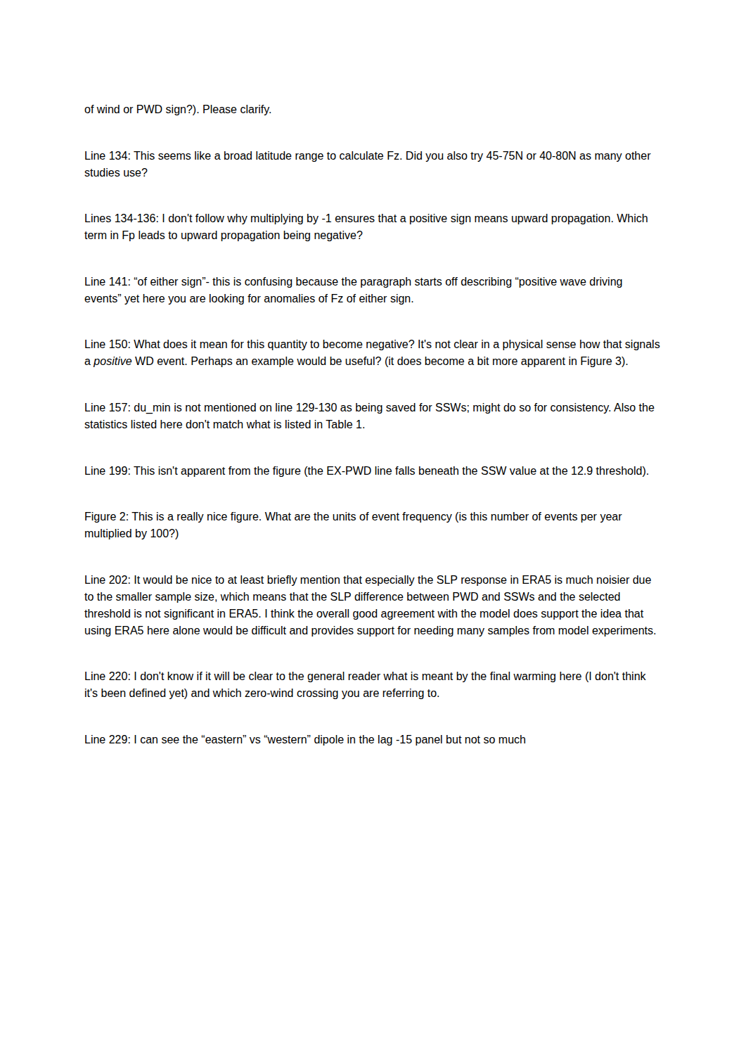of wind or PWD sign?). Please clarify.
Line 134: This seems like a broad latitude range to calculate Fz. Did you also try 45-75N or 40-80N as many other studies use?
Lines 134-136: I don't follow why multiplying by -1 ensures that a positive sign means upward propagation. Which term in Fp leads to upward propagation being negative?
Line 141: “of either sign”- this is confusing because the paragraph starts off describing “positive wave driving events” yet here you are looking for anomalies of Fz of either sign.
Line 150: What does it mean for this quantity to become negative? It's not clear in a physical sense how that signals a positive WD event. Perhaps an example would be useful? (it does become a bit more apparent in Figure 3).
Line 157: du_min is not mentioned on line 129-130 as being saved for SSWs; might do so for consistency. Also the statistics listed here don't match what is listed in Table 1.
Line 199: This isn't apparent from the figure (the EX-PWD line falls beneath the SSW value at the 12.9 threshold).
Figure 2: This is a really nice figure. What are the units of event frequency (is this number of events per year multiplied by 100?)
Line 202: It would be nice to at least briefly mention that especially the SLP response in ERA5 is much noisier due to the smaller sample size, which means that the SLP difference between PWD and SSWs and the selected threshold is not significant in ERA5. I think the overall good agreement with the model does support the idea that using ERA5 here alone would be difficult and provides support for needing many samples from model experiments.
Line 220: I don't know if it will be clear to the general reader what is meant by the final warming here (I don't think it's been defined yet) and which zero-wind crossing you are referring to.
Line 229: I can see the “eastern” vs “western” dipole in the lag -15 panel but not so much